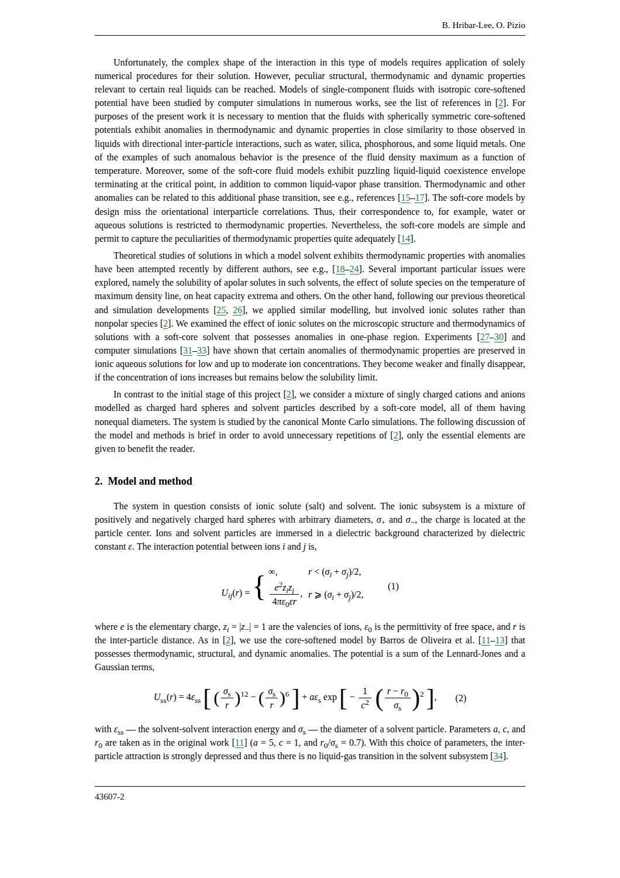B. Hribar-Lee, O. Pizio
Unfortunately, the complex shape of the interaction in this type of models requires application of solely numerical procedures for their solution. However, peculiar structural, thermodynamic and dynamic properties relevant to certain real liquids can be reached. Models of single-component fluids with isotropic core-softened potential have been studied by computer simulations in numerous works, see the list of references in [2]. For purposes of the present work it is necessary to mention that the fluids with spherically symmetric core-softened potentials exhibit anomalies in thermodynamic and dynamic properties in close similarity to those observed in liquids with directional inter-particle interactions, such as water, silica, phosphorous, and some liquid metals. One of the examples of such anomalous behavior is the presence of the fluid density maximum as a function of temperature. Moreover, some of the soft-core fluid models exhibit puzzling liquid-liquid coexistence envelope terminating at the critical point, in addition to common liquid-vapor phase transition. Thermodynamic and other anomalies can be related to this additional phase transition, see e.g., references [15–17]. The soft-core models by design miss the orientational interparticle correlations. Thus, their correspondence to, for example, water or aqueous solutions is restricted to thermodynamic properties. Nevertheless, the soft-core models are simple and permit to capture the peculiarities of thermodynamic properties quite adequately [14].
Theoretical studies of solutions in which a model solvent exhibits thermodynamic properties with anomalies have been attempted recently by different authors, see e.g., [18–24]. Several important particular issues were explored, namely the solubility of apolar solutes in such solvents, the effect of solute species on the temperature of maximum density line, on heat capacity extrema and others. On the other hand, following our previous theoretical and simulation developments [25, 26], we applied similar modelling, but involved ionic solutes rather than nonpolar species [2]. We examined the effect of ionic solutes on the microscopic structure and thermodynamics of solutions with a soft-core solvent that possesses anomalies in one-phase region. Experiments [27–30] and computer simulations [31–33] have shown that certain anomalies of thermodynamic properties are preserved in ionic aqueous solutions for low and up to moderate ion concentrations. They become weaker and finally disappear, if the concentration of ions increases but remains below the solubility limit.
In contrast to the initial stage of this project [2], we consider a mixture of singly charged cations and anions modelled as charged hard spheres and solvent particles described by a soft-core model, all of them having nonequal diameters. The system is studied by the canonical Monte Carlo simulations. The following discussion of the model and methods is brief in order to avoid unnecessary repetitions of [2], only the essential elements are given to benefit the reader.
2. Model and method
The system in question consists of ionic solute (salt) and solvent. The ionic subsystem is a mixture of positively and negatively charged hard spheres with arbitrary diameters, σ+ and σ−, the charge is located at the particle center. Ions and solvent particles are immersed in a dielectric background characterized by dielectric constant ε. The interaction potential between ions i and j is,
Uij(r) = {
| ∞, | r < ( σ i + σ j )/2, |
| e 2 z i z j 4 πε 0 εr , | r ⩾ ( σ i + σ j )/2, |
(1)
where e is the elementary charge, zi = |z−| = 1 are the valencies of ions, ε0 is the permittivity of free space, and r is the inter-particle distance. As in [2], we use the core-softened model by Barros de Oliveira et al. [11–13] that possesses thermodynamic, structural, and dynamic anomalies. The potential is a sum of the Lennard-Jones and a Gaussian terms,
Uss(r) = 4εss [ (σs r)12 − (σs r)6 ] + aεs exp [ − 1 c2 (r − r0 σs)2 ],
(2)
with εss — the solvent-solvent interaction energy and σs — the diameter of a solvent particle. Parameters a, c, and r0 are taken as in the original work [11] (a = 5, c = 1, and r0/σs = 0.7). With this choice of parameters, the inter-particle attraction is strongly depressed and thus there is no liquid-gas transition in the solvent subsystem [34].
43607-2